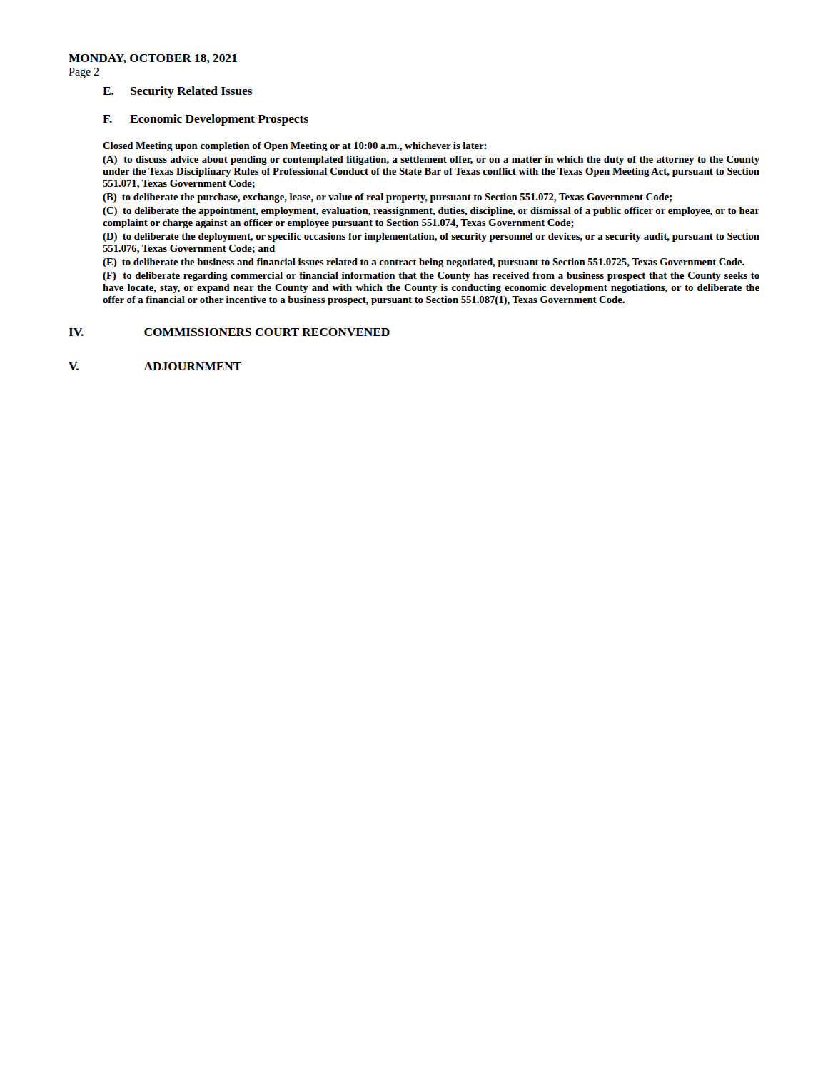MONDAY, OCTOBER 18, 2021
Page 2
E. Security Related Issues
F. Economic Development Prospects
Closed Meeting upon completion of Open Meeting or at 10:00 a.m., whichever is later:
(A) to discuss advice about pending or contemplated litigation, a settlement offer, or on a matter in which the duty of the attorney to the County under the Texas Disciplinary Rules of Professional Conduct of the State Bar of Texas conflict with the Texas Open Meeting Act, pursuant to Section 551.071, Texas Government Code;
(B) to deliberate the purchase, exchange, lease, or value of real property, pursuant to Section 551.072, Texas Government Code;
(C) to deliberate the appointment, employment, evaluation, reassignment, duties, discipline, or dismissal of a public officer or employee, or to hear complaint or charge against an officer or employee pursuant to Section 551.074, Texas Government Code;
(D) to deliberate the deployment, or specific occasions for implementation, of security personnel or devices, or a security audit, pursuant to Section 551.076, Texas Government Code; and
(E) to deliberate the business and financial issues related to a contract being negotiated, pursuant to Section 551.0725, Texas Government Code.
(F) to deliberate regarding commercial or financial information that the County has received from a business prospect that the County seeks to have locate, stay, or expand near the County and with which the County is conducting economic development negotiations, or to deliberate the offer of a financial or other incentive to a business prospect, pursuant to Section 551.087(1), Texas Government Code.
IV. COMMISSIONERS COURT RECONVENED
V. ADJOURNMENT